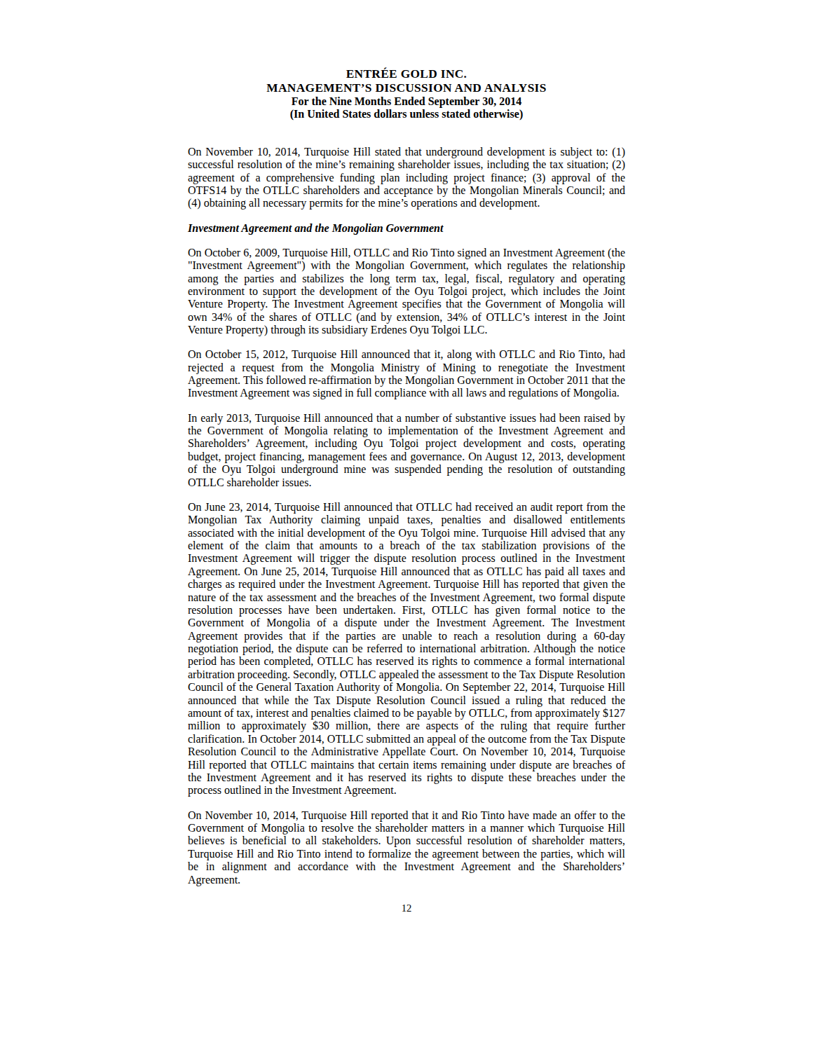ENTRÉE GOLD INC.
MANAGEMENT’S DISCUSSION AND ANALYSIS
For the Nine Months Ended September 30, 2014
(In United States dollars unless stated otherwise)
On November 10, 2014, Turquoise Hill stated that underground development is subject to: (1) successful resolution of the mine’s remaining shareholder issues, including the tax situation; (2) agreement of a comprehensive funding plan including project finance; (3) approval of the OTFS14 by the OTLLC shareholders and acceptance by the Mongolian Minerals Council; and (4) obtaining all necessary permits for the mine’s operations and development.
Investment Agreement and the Mongolian Government
On October 6, 2009, Turquoise Hill, OTLLC and Rio Tinto signed an Investment Agreement (the "Investment Agreement") with the Mongolian Government, which regulates the relationship among the parties and stabilizes the long term tax, legal, fiscal, regulatory and operating environment to support the development of the Oyu Tolgoi project, which includes the Joint Venture Property. The Investment Agreement specifies that the Government of Mongolia will own 34% of the shares of OTLLC (and by extension, 34% of OTLLC’s interest in the Joint Venture Property) through its subsidiary Erdenes Oyu Tolgoi LLC.
On October 15, 2012, Turquoise Hill announced that it, along with OTLLC and Rio Tinto, had rejected a request from the Mongolia Ministry of Mining to renegotiate the Investment Agreement. This followed re-affirmation by the Mongolian Government in October 2011 that the Investment Agreement was signed in full compliance with all laws and regulations of Mongolia.
In early 2013, Turquoise Hill announced that a number of substantive issues had been raised by the Government of Mongolia relating to implementation of the Investment Agreement and Shareholders’ Agreement, including Oyu Tolgoi project development and costs, operating budget, project financing, management fees and governance. On August 12, 2013, development of the Oyu Tolgoi underground mine was suspended pending the resolution of outstanding OTLLC shareholder issues.
On June 23, 2014, Turquoise Hill announced that OTLLC had received an audit report from the Mongolian Tax Authority claiming unpaid taxes, penalties and disallowed entitlements associated with the initial development of the Oyu Tolgoi mine. Turquoise Hill advised that any element of the claim that amounts to a breach of the tax stabilization provisions of the Investment Agreement will trigger the dispute resolution process outlined in the Investment Agreement. On June 25, 2014, Turquoise Hill announced that as OTLLC has paid all taxes and charges as required under the Investment Agreement. Turquoise Hill has reported that given the nature of the tax assessment and the breaches of the Investment Agreement, two formal dispute resolution processes have been undertaken. First, OTLLC has given formal notice to the Government of Mongolia of a dispute under the Investment Agreement. The Investment Agreement provides that if the parties are unable to reach a resolution during a 60-day negotiation period, the dispute can be referred to international arbitration. Although the notice period has been completed, OTLLC has reserved its rights to commence a formal international arbitration proceeding. Secondly, OTLLC appealed the assessment to the Tax Dispute Resolution Council of the General Taxation Authority of Mongolia. On September 22, 2014, Turquoise Hill announced that while the Tax Dispute Resolution Council issued a ruling that reduced the amount of tax, interest and penalties claimed to be payable by OTLLC, from approximately $127 million to approximately $30 million, there are aspects of the ruling that require further clarification. In October 2014, OTLLC submitted an appeal of the outcome from the Tax Dispute Resolution Council to the Administrative Appellate Court. On November 10, 2014, Turquoise Hill reported that OTLLC maintains that certain items remaining under dispute are breaches of the Investment Agreement and it has reserved its rights to dispute these breaches under the process outlined in the Investment Agreement.
On November 10, 2014, Turquoise Hill reported that it and Rio Tinto have made an offer to the Government of Mongolia to resolve the shareholder matters in a manner which Turquoise Hill believes is beneficial to all stakeholders. Upon successful resolution of shareholder matters, Turquoise Hill and Rio Tinto intend to formalize the agreement between the parties, which will be in alignment and accordance with the Investment Agreement and the Shareholders’ Agreement.
12